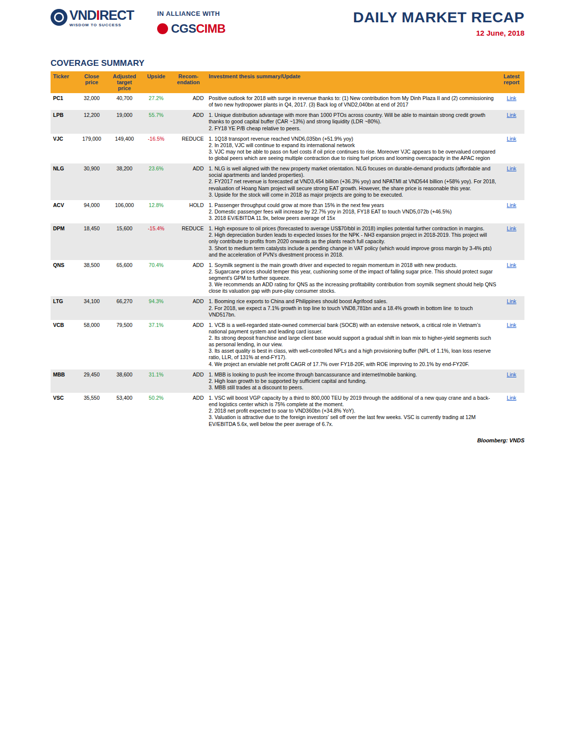VNDIRECT
WISDOM TO SUCCESS
IN ALLIANCE WITH
CGSCIMB
DAILY MARKET RECAP
12 June, 2018
COVERAGE SUMMARY
| Ticker | Close price | Adjusted target price | Upside | Recom- endation | Investment thesis summary/Update | Latest report |
| --- | --- | --- | --- | --- | --- | --- |
| PC1 | 32,000 | 40,700 | 27.2% | ADD | Positive outlook for 2018 with surge in revenue thanks to: (1) New contribution from My Dinh Plaza II and (2) commissioning of two new hydropower plants in Q4, 2017. (3) Back log of VND2,040bn at end of 2017 | Link |
| LPB | 12,200 | 19,000 | 55.7% | ADD | 1. Unique distribution advantage with more than 1000 PTOs across country. Will be able to maintain strong credit growth thanks to good capital buffer (CAR ~13%) and strong liquidity (LDR ~80%). 2. FY18 YE P/B cheap relative to peers. | Link |
| VJC | 179,000 | 149,400 | -16.5% | REDUCE | 1. 1Q18 transport revenue reached VND6,035bn (+51.9% yoy) 2. In 2018, VJC will continue to expand its international network 3. VJC may not be able to pass on fuel costs if oil price continues to rise. Moreover VJC appears to be overvalued compared to global peers which are seeing multiple contraction due to rising fuel prices and looming overcapacity in the APAC region | Link |
| NLG | 30,900 | 38,200 | 23.6% | ADD | 1. NLG is well aligned with the new property market orientation. NLG focuses on durable-demand products (affordable and social apartments and landed properties). 2. FY2017 net revenue is forecasted at VND3,454 billion (+36.3% yoy) and NPATMI at VND544 billion (+58% yoy). For 2018, revaluation of Hoang Nam project will secure strong EAT growth. However, the share price is reasonable this year. 3. Upside for the stock will come in 2018 as major projects are going to be executed. | Link |
| ACV | 94,000 | 106,000 | 12.8% | HOLD | 1. Passenger throughput could grow at more than 15% in the next few years 2. Domestic passenger fees will increase by 22.7% yoy in 2018, FY18 EAT to touch VND5,072b (+46.5%) 3. 2018 EV/EBITDA 11.9x, below peers average of 15x | Link |
| DPM | 18,450 | 15,600 | -15.4% | REDUCE | 1. High exposure to oil prices (forecasted to average US$70/bbl in 2018) implies potential further contraction in margins. 2. High depreciation burden leads to expected losses for the NPK - NH3 expansion project in 2018-2019. This project will only contribute to profits from 2020 onwards as the plants reach full capacity. 3. Short to medium term catalysts include a pending change in VAT policy (which would improve gross margin by 3-4% pts) and the acceleration of PVN's divestment process in 2018. | Link |
| QNS | 38,500 | 65,600 | 70.4% | ADD | 1. Soymilk segment is the main growth driver and expected to regain momentum in 2018 with new products. 2. Sugarcane prices should temper this year, cushioning some of the impact of falling sugar price. This should protect sugar segment's GPM to further squeeze. 3. We recommends an ADD rating for QNS as the increasing profitability contribution from soymilk segment should help QNS close its valuation gap with pure-play consumer stocks. | Link |
| LTG | 34,100 | 66,270 | 94.3% | ADD | 1. Booming rice exports to China and Philippines should boost Agrifood sales. 2. For 2018, we expect a 7.1% growth in top line to touch VND8,781bn and a 18.4% growth in bottom line to touch VND517bn. | Link |
| VCB | 58,000 | 79,500 | 37.1% | ADD | 1. VCB is a well-regarded state-owned commercial bank (SOCB) with an extensive network, a critical role in Vietnam’s national payment system and leading card issuer. 2. Its strong deposit franchise and large client base would support a gradual shift in loan mix to higher-yield segments such as personal lending, in our view. 3. Its asset quality is best in class, with well-controlled NPLs and a high provisioning buffer (NPL of 1.1%, loan loss reserve ratio, LLR, of 131% at end-FY17). 4. We project an enviable net profit CAGR of 17.7% over FY18-20F, with ROE improving to 20.1% by end-FY20F. | Link |
| MBB | 29,450 | 38,600 | 31.1% | ADD | 1. MBB is looking to push fee income through bancassurance and internet/mobile banking. 2. High loan growth to be supported by sufficient capital and funding. 3. MBB still trades at a discount to peers. | Link |
| VSC | 35,550 | 53,400 | 50.2% | ADD | 1. VSC will boost VGP capacity by a third to 800,000 TEU by 2019 through the additional of a new quay crane and a back-end logistics center which is 75% complete at the moment. 2. 2018 net profit expected to soar to VND360bn (+34.8% YoY). 3. Valuation is attractive due to the foreign investors' sell off over the last few weeks. VSC is currently trading at 12M EV/EBITDA 5.6x, well below the peer average of 6.7x. | Link |
Bloomberg: VNDS